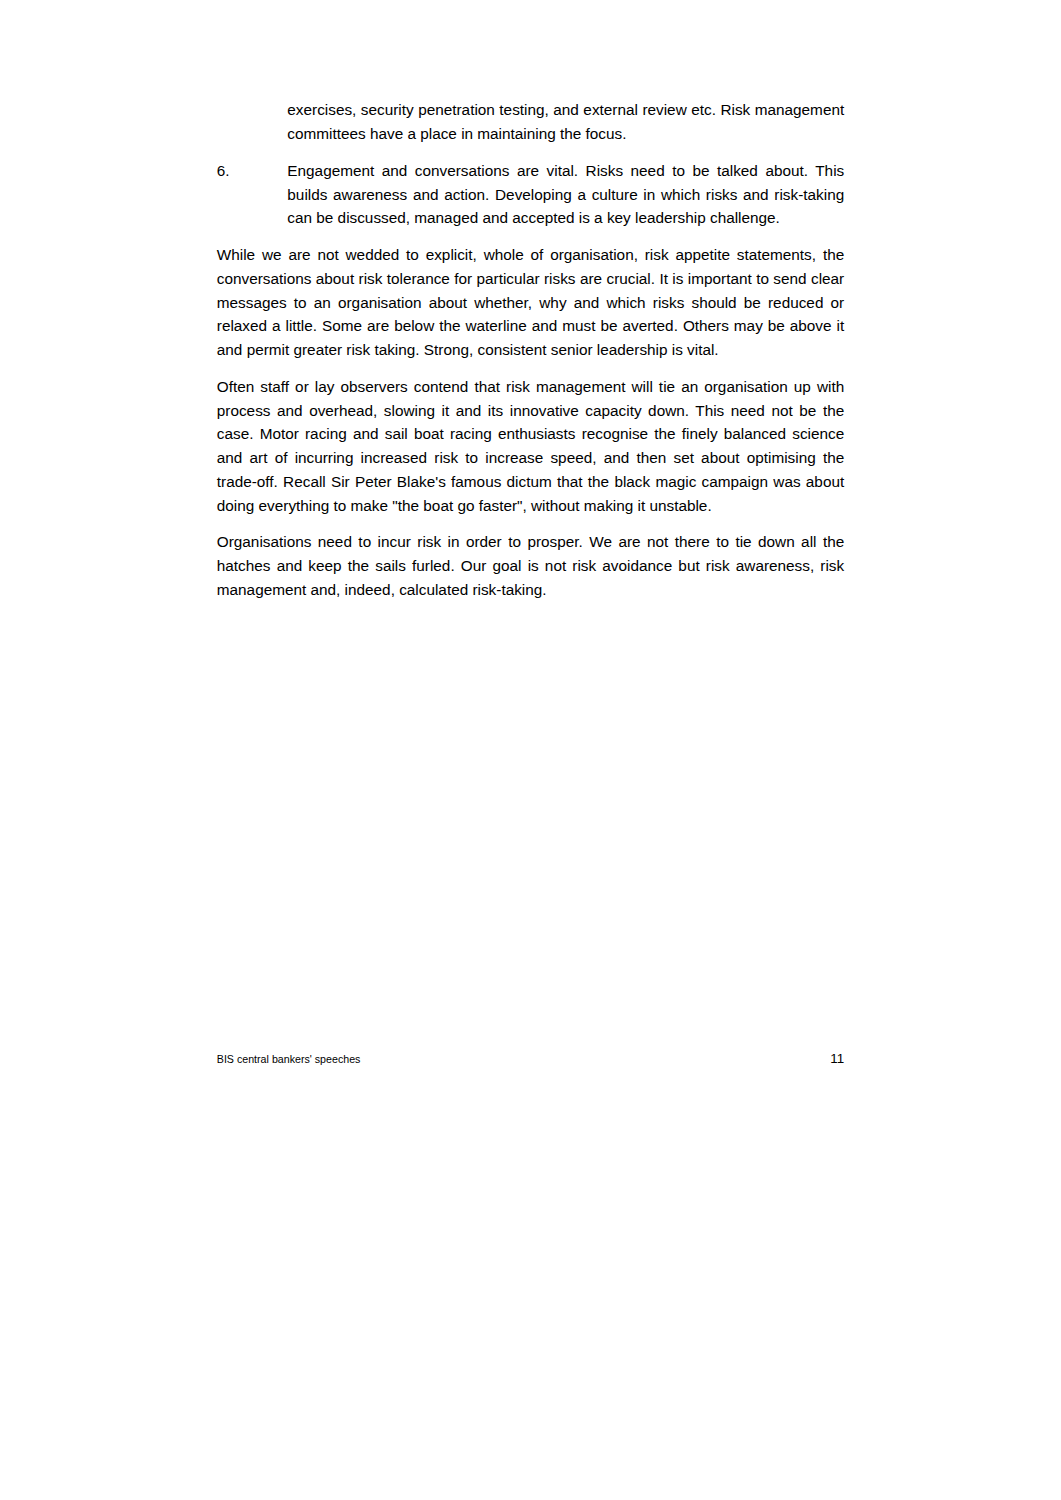exercises, security penetration testing, and external review etc. Risk management committees have a place in maintaining the focus.
6.
Engagement and conversations are vital. Risks need to be talked about. This builds awareness and action. Developing a culture in which risks and risk-taking can be discussed, managed and accepted is a key leadership challenge.
While we are not wedded to explicit, whole of organisation, risk appetite statements, the conversations about risk tolerance for particular risks are crucial. It is important to send clear messages to an organisation about whether, why and which risks should be reduced or relaxed a little. Some are below the waterline and must be averted. Others may be above it and permit greater risk taking. Strong, consistent senior leadership is vital.
Often staff or lay observers contend that risk management will tie an organisation up with process and overhead, slowing it and its innovative capacity down. This need not be the case. Motor racing and sail boat racing enthusiasts recognise the finely balanced science and art of incurring increased risk to increase speed, and then set about optimising the trade-off. Recall Sir Peter Blake's famous dictum that the black magic campaign was about doing everything to make "the boat go faster", without making it unstable.
Organisations need to incur risk in order to prosper. We are not there to tie down all the hatches and keep the sails furled. Our goal is not risk avoidance but risk awareness, risk management and, indeed, calculated risk-taking.
BIS central bankers' speeches 11